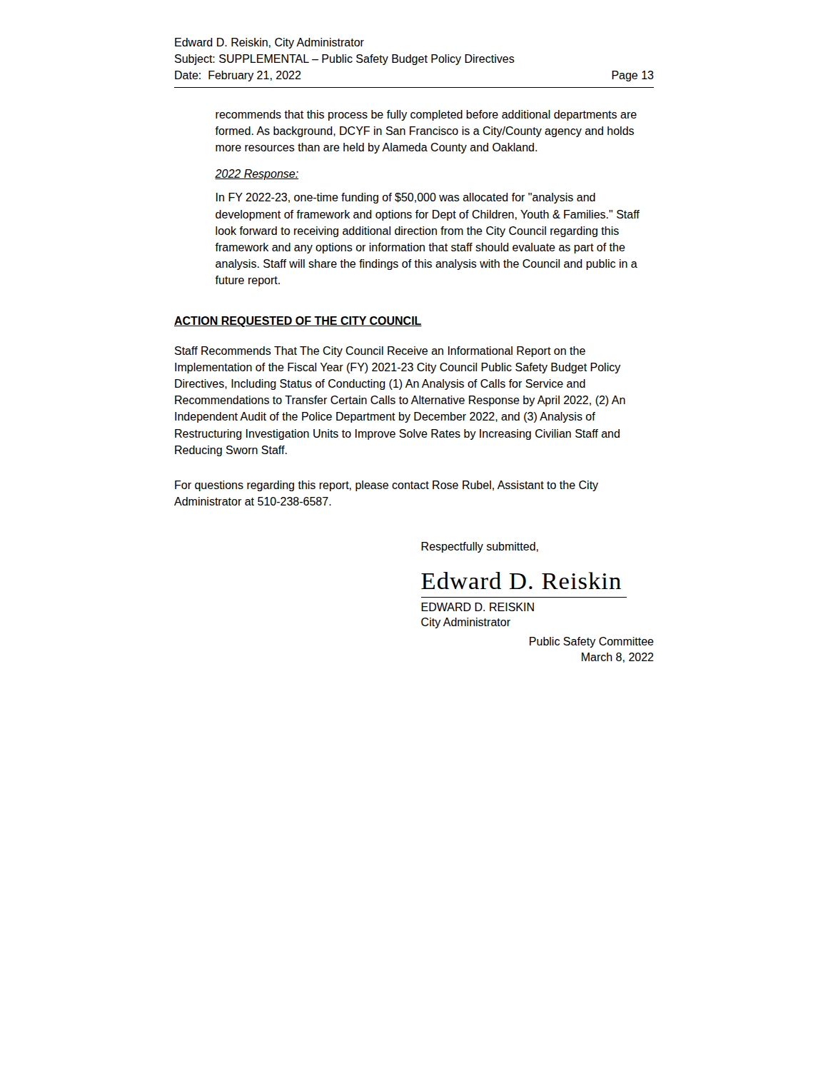Edward D. Reiskin, City Administrator
Subject: SUPPLEMENTAL – Public Safety Budget Policy Directives
Date: February 21, 2022
Page 13
recommends that this process be fully completed before additional departments are formed. As background, DCYF in San Francisco is a City/County agency and holds more resources than are held by Alameda County and Oakland.
2022 Response:
In FY 2022-23, one-time funding of $50,000 was allocated for "analysis and development of framework and options for Dept of Children, Youth & Families." Staff look forward to receiving additional direction from the City Council regarding this framework and any options or information that staff should evaluate as part of the analysis. Staff will share the findings of this analysis with the Council and public in a future report.
ACTION REQUESTED OF THE CITY COUNCIL
Staff Recommends That The City Council Receive an Informational Report on the Implementation of the Fiscal Year (FY) 2021-23 City Council Public Safety Budget Policy Directives, Including Status of Conducting (1) An Analysis of Calls for Service and Recommendations to Transfer Certain Calls to Alternative Response by April 2022, (2) An Independent Audit of the Police Department by December 2022, and (3) Analysis of Restructuring Investigation Units to Improve Solve Rates by Increasing Civilian Staff and Reducing Sworn Staff.
For questions regarding this report, please contact Rose Rubel, Assistant to the City Administrator at 510-238-6587.
Respectfully submitted,
Edward D. Reiskin
EDWARD D. REISKIN
City Administrator
Public Safety Committee
March 8, 2022